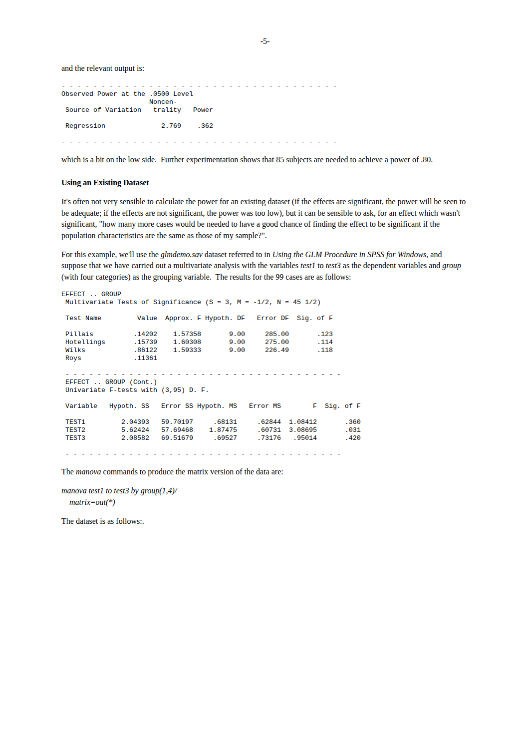-5-
and the relevant output is:
- - - - - - - - - - - - - - - - - - - - - - - - - - - - - - - - - - -
Observed Power at the .0500 Level
                      Noncen-
 Source of Variation   trality   Power

 Regression              2.769    .362

- - - - - - - - - - - - - - - - - - - - - - - - - - - - - - - - - - -
which is a bit on the low side. Further experimentation shows that 85 subjects are needed to achieve a power of .80.
Using an Existing Dataset
It's often not very sensible to calculate the power for an existing dataset (if the effects are significant, the power will be seen to be adequate; if the effects are not significant, the power was too low), but it can be sensible to ask, for an effect which wasn't significant, "how many more cases would be needed to have a good chance of finding the effect to be significant if the population characteristics are the same as those of my sample?".
For this example, we'll use the glmdemo.sav dataset referred to in Using the GLM Procedure in SPSS for Windows, and suppose that we have carried out a multivariate analysis with the variables test1 to test3 as the dependent variables and group (with four categories) as the grouping variable. The results for the 99 cases are as follows:
EFFECT .. GROUP
 Multivariate Tests of Significance (S = 3, M = -1/2, N = 45 1/2)

 Test Name         Value  Approx. F Hypoth. DF   Error DF  Sig. of F

 Pillais          .14202    1.57358       9.00     285.00       .123
 Hotellings       .15739    1.60308       9.00     275.00       .114
 Wilks            .86122    1.59333       9.00     226.49       .118
 Roys             .11361

 - - - - - - - - - - - - - - - - - - - - - - - - - - - - - - - - - - -
 EFFECT .. GROUP (Cont.)
 Univariate F-tests with (3,95) D. F.

 Variable   Hypoth. SS   Error SS Hypoth. MS   Error MS        F  Sig. of F

 TEST1         2.04393   59.70197     .68131     .62844  1.08412       .360
 TEST2         5.62424   57.69468    1.87475     .60731  3.08695       .031
 TEST3         2.08582   69.51679     .69527     .73176   .95014       .420

 - - - - - - - - - - - - - - - - - - - - - - - - - - - - - - - - - - -
The manova commands to produce the matrix version of the data are:
manova test1 to test3 by group(1,4)/
matrix=out(*)
The dataset is as follows:.